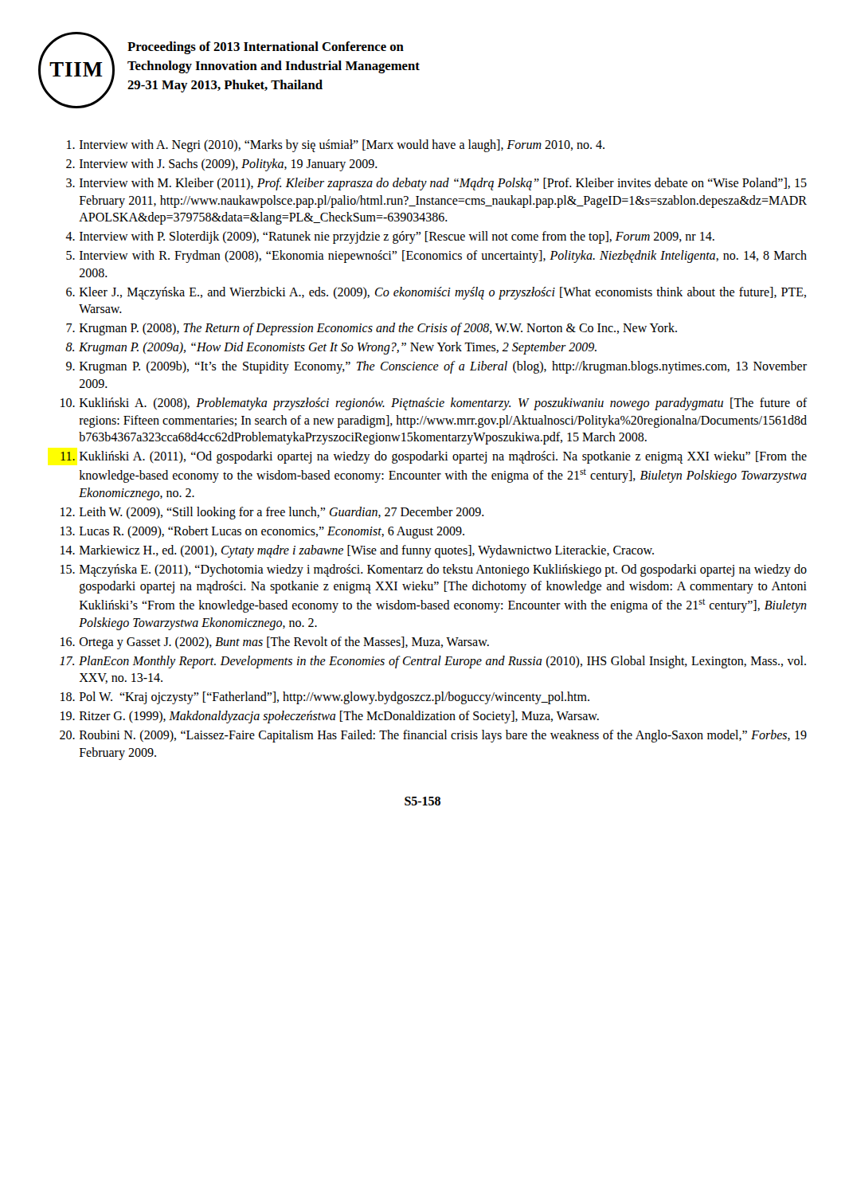TIIM
Proceedings of 2013 International Conference on
Technology Innovation and Industrial Management
29-31 May 2013, Phuket, Thailand
Interview with A. Negri (2010), “Marks by się uśmiał” [Marx would have a laugh], Forum 2010, no. 4.
Interview with J. Sachs (2009), Polityka, 19 January 2009.
Interview with M. Kleiber (2011), Prof. Kleiber zaprasza do debaty nad “Mądrą Polską” [Prof. Kleiber invites debate on “Wise Poland”], 15 February 2011, http://www.naukawpolsce.pap.pl/palio/html.run?_Instance=cms_naukapl.pap.pl&_PageID=1&s=szablon.depesza&dz=MADRAPOLSKA&dep=379758&data=&lang=PL&_CheckSum=-639034386.
Interview with P. Sloterdijk (2009), “Ratunek nie przyjdzie z góry” [Rescue will not come from the top], Forum 2009, nr 14.
Interview with R. Frydman (2008), “Ekonomia niepewności” [Economics of uncertainty], Polityka. Niezbędnik Inteligenta, no. 14, 8 March 2008.
Kleer J., Mączyńska E., and Wierzbicki A., eds. (2009), Co ekonomiści myślą o przyszłości [What economists think about the future], PTE, Warsaw.
Krugman P. (2008), The Return of Depression Economics and the Crisis of 2008, W.W. Norton & Co Inc., New York.
Krugman P. (2009a), “How Did Economists Get It So Wrong?,” New York Times, 2 September 2009.
Krugman P. (2009b), “It’s the Stupidity Economy,” The Conscience of a Liberal (blog), http://krugman.blogs.nytimes.com, 13 November 2009.
Kukliński A. (2008), Problematyka przyszłości regionów. Piętnaście komentarzy. W poszukiwaniu nowego paradygmatu [The future of regions: Fifteen commentaries; In search of a new paradigm], http://www.mrr.gov.pl/Aktualnosci/Polityka%20regionalna/Documents/1561d8db763b4367a323cca68d4cc62dProblematykaPrzyszociRegionw15komentarzyWposzukiwa.pdf, 15 March 2008.
Kukliński A. (2011), “Od gospodarki opartej na wiedzy do gospodarki opartej na mądrości. Na spotkanie z enigmą XXI wieku” [From the knowledge-based economy to the wisdom-based economy: Encounter with the enigma of the 21st century], Biuletyn Polskiego Towarzystwa Ekonomicznego, no. 2.
Leith W. (2009), “Still looking for a free lunch,” Guardian, 27 December 2009.
Lucas R. (2009), “Robert Lucas on economics,” Economist, 6 August 2009.
Markiewicz H., ed. (2001), Cytaty mądre i zabawne [Wise and funny quotes], Wydawnictwo Literackie, Cracow.
Mączyńska E. (2011), “Dychotomia wiedzy i mądrości. Komentarz do tekstu Antoniego Kuklińskiego pt. Od gospodarki opartej na wiedzy do gospodarki opartej na mądrości. Na spotkanie z enigmą XXI wieku” [The dichotomy of knowledge and wisdom: A commentary to Antoni Kukliński’s “From the knowledge-based economy to the wisdom-based economy: Encounter with the enigma of the 21st century”], Biuletyn Polskiego Towarzystwa Ekonomicznego, no. 2.
Ortega y Gasset J. (2002), Bunt mas [The Revolt of the Masses], Muza, Warsaw.
PlanEcon Monthly Report. Developments in the Economies of Central Europe and Russia (2010), IHS Global Insight, Lexington, Mass., vol. XXV, no. 13-14.
Pol W. “Kraj ojczysty” [“Fatherland”], http://www.glowy.bydgoszcz.pl/boguccy/wincenty_pol.htm.
Ritzer G. (1999), Makdonaldyzacja społeczeństwa [The McDonaldization of Society], Muza, Warsaw.
Roubini N. (2009), “Laissez-Faire Capitalism Has Failed: The financial crisis lays bare the weakness of the Anglo-Saxon model,” Forbes, 19 February 2009.
S5-158